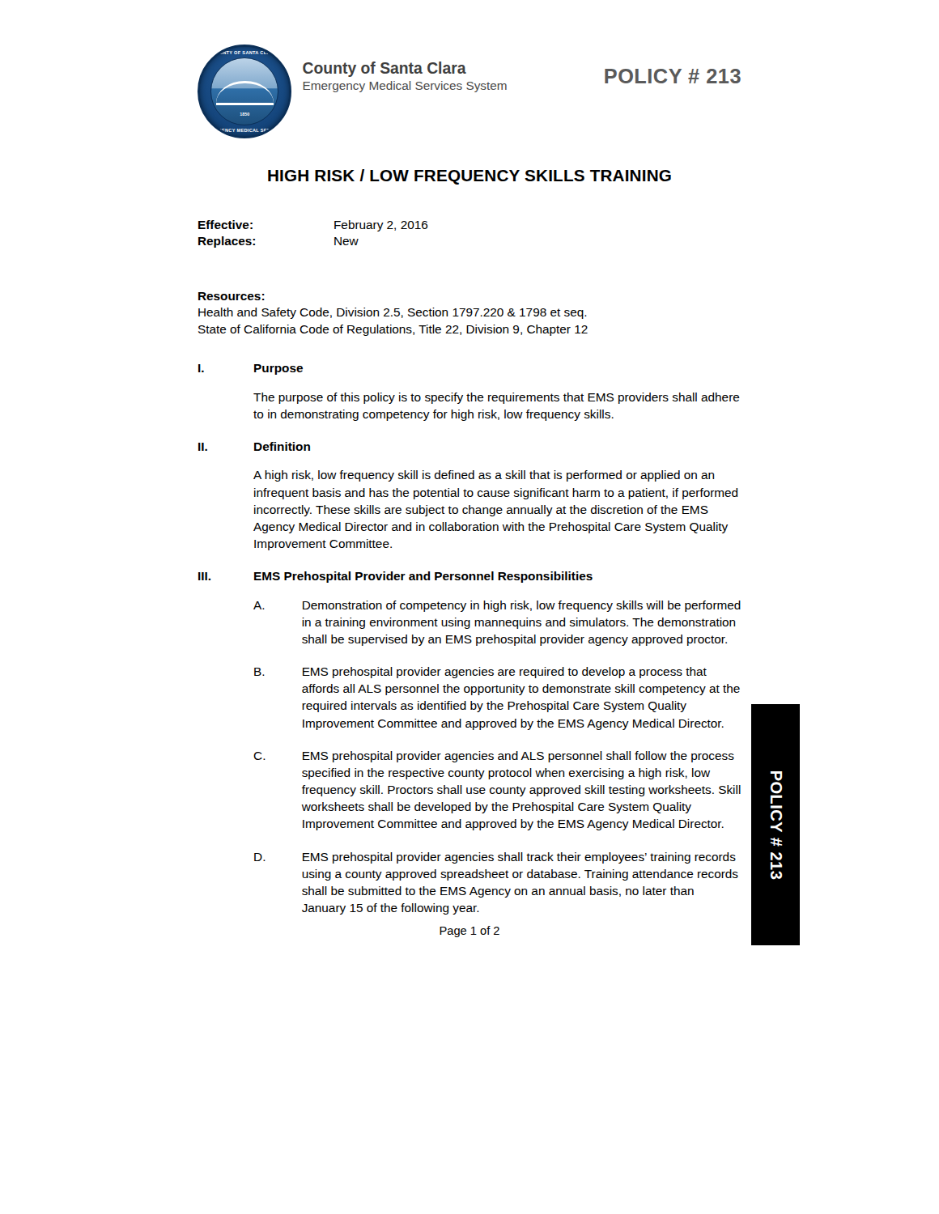COUNTY OF SANTA CLARA
1850
EMERGENCY MEDICAL SERVICES
County of Santa Clara
Emergency Medical Services System
POLICY # 213
HIGH RISK / LOW FREQUENCY SKILLS TRAINING
| Effective: | February 2, 2016 |
| Replaces: | New |
Resources:
Health and Safety Code, Division 2.5, Section 1797.220 & 1798 et seq.
State of California Code of Regulations, Title 22, Division 9, Chapter 12
I. Purpose
The purpose of this policy is to specify the requirements that EMS providers shall adhere to in demonstrating competency for high risk, low frequency skills.
II. Definition
A high risk, low frequency skill is defined as a skill that is performed or applied on an infrequent basis and has the potential to cause significant harm to a patient, if performed incorrectly. These skills are subject to change annually at the discretion of the EMS Agency Medical Director and in collaboration with the Prehospital Care System Quality Improvement Committee.
III. EMS Prehospital Provider and Personnel Responsibilities
A. Demonstration of competency in high risk, low frequency skills will be performed in a training environment using mannequins and simulators. The demonstration shall be supervised by an EMS prehospital provider agency approved proctor.
B. EMS prehospital provider agencies are required to develop a process that affords all ALS personnel the opportunity to demonstrate skill competency at the required intervals as identified by the Prehospital Care System Quality Improvement Committee and approved by the EMS Agency Medical Director.
C. EMS prehospital provider agencies and ALS personnel shall follow the process specified in the respective county protocol when exercising a high risk, low frequency skill. Proctors shall use county approved skill testing worksheets. Skill worksheets shall be developed by the Prehospital Care System Quality Improvement Committee and approved by the EMS Agency Medical Director.
D. EMS prehospital provider agencies shall track their employees’ training records using a county approved spreadsheet or database. Training attendance records shall be submitted to the EMS Agency on an annual basis, no later than January 15 of the following year.
POLICY # 213
Page 1 of 2